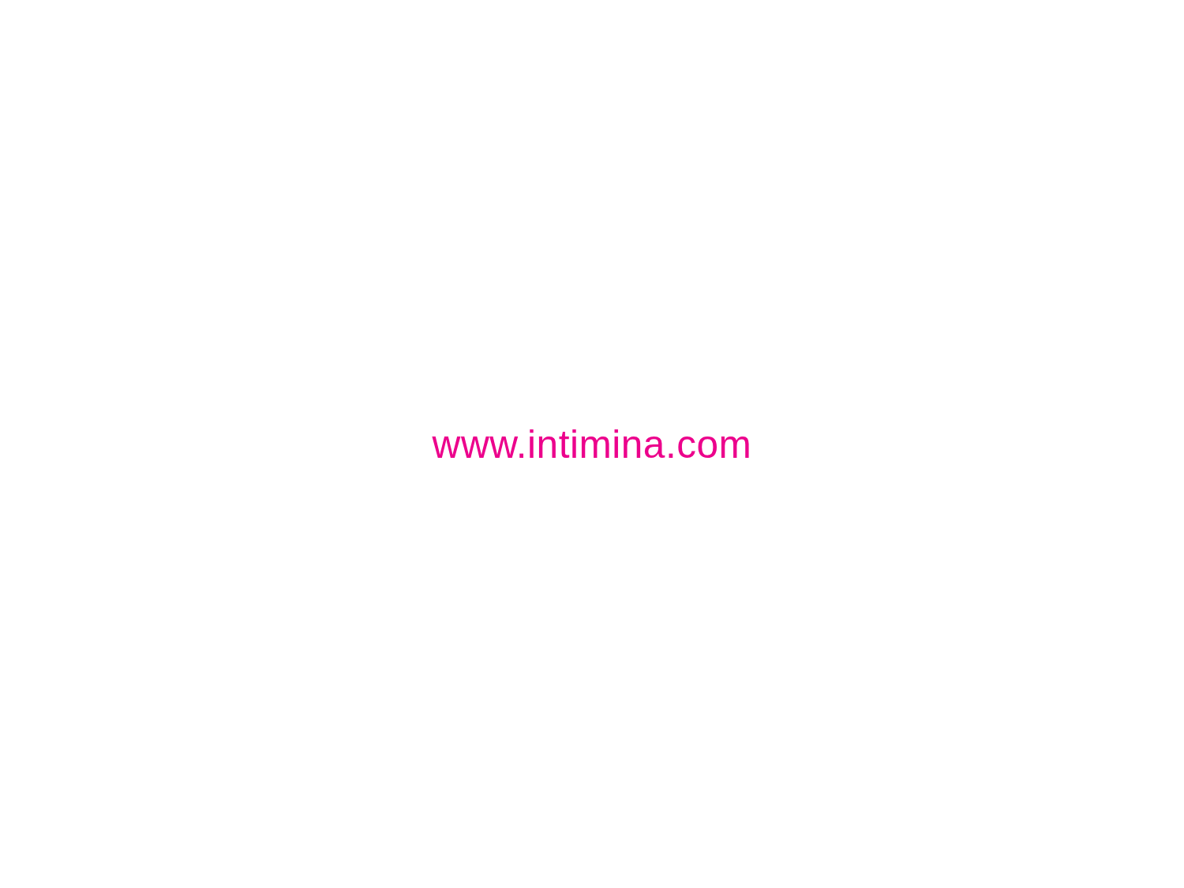www.intimina.com